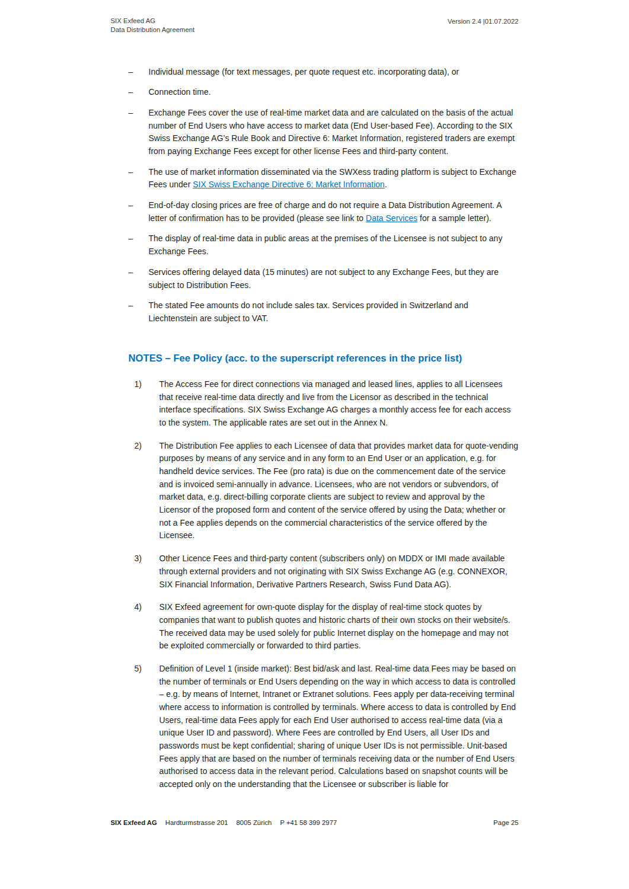SIX Exfeed AG
Data Distribution Agreement
Version 2.4 |01.07.2022
Individual message (for text messages, per quote request etc. incorporating data), or
Connection time.
Exchange Fees cover the use of real-time market data and are calculated on the basis of the actual number of End Users who have access to market data (End User-based Fee). According to the SIX Swiss Exchange AG’s Rule Book and Directive 6: Market Information, registered traders are exempt from paying Exchange Fees except for other license Fees and third-party content.
The use of market information disseminated via the SWXess trading platform is subject to Exchange Fees under SIX Swiss Exchange Directive 6: Market Information.
End-of-day closing prices are free of charge and do not require a Data Distribution Agreement. A letter of confirmation has to be provided (please see link to Data Services for a sample letter).
The display of real-time data in public areas at the premises of the Licensee is not subject to any Exchange Fees.
Services offering delayed data (15 minutes) are not subject to any Exchange Fees, but they are subject to Distribution Fees.
The stated Fee amounts do not include sales tax. Services provided in Switzerland and Liechtenstein are subject to VAT.
NOTES – Fee Policy (acc. to the superscript references in the price list)
The Access Fee for direct connections via managed and leased lines, applies to all Licensees that receive real-time data directly and live from the Licensor as described in the technical interface specifications. SIX Swiss Exchange AG charges a monthly access fee for each access to the system. The applicable rates are set out in the Annex N.
The Distribution Fee applies to each Licensee of data that provides market data for quote-vending purposes by means of any service and in any form to an End User or an application, e.g. for handheld device services. The Fee (pro rata) is due on the commencement date of the service and is invoiced semi-annually in advance. Licensees, who are not vendors or subvendors, of market data, e.g. direct-billing corporate clients are subject to review and approval by the Licensor of the proposed form and content of the service offered by using the Data; whether or not a Fee applies depends on the commercial characteristics of the service offered by the Licensee.
Other Licence Fees and third-party content (subscribers only) on MDDX or IMI made available through external providers and not originating with SIX Swiss Exchange AG (e.g. CONNEXOR, SIX Financial Information, Derivative Partners Research, Swiss Fund Data AG).
SIX Exfeed agreement for own-quote display for the display of real-time stock quotes by companies that want to publish quotes and historic charts of their own stocks on their website/s. The received data may be used solely for public Internet display on the homepage and may not be exploited commercially or forwarded to third parties.
Definition of Level 1 (inside market): Best bid/ask and last. Real-time data Fees may be based on the number of terminals or End Users depending on the way in which access to data is controlled – e.g. by means of Internet, Intranet or Extranet solutions. Fees apply per data-receiving terminal where access to information is controlled by terminals. Where access to data is controlled by End Users, real-time data Fees apply for each End User authorised to access real-time data (via a unique User ID and password). Where Fees are controlled by End Users, all User IDs and passwords must be kept confidential; sharing of unique User IDs is not permissible. Unit-based Fees apply that are based on the number of terminals receiving data or the number of End Users authorised to access data in the relevant period. Calculations based on snapshot counts will be accepted only on the understanding that the Licensee or subscriber is liable for
SIX Exfeed AG Hardturmstrasse 201 8005 Zürich P +41 58 399 2977
Page 25